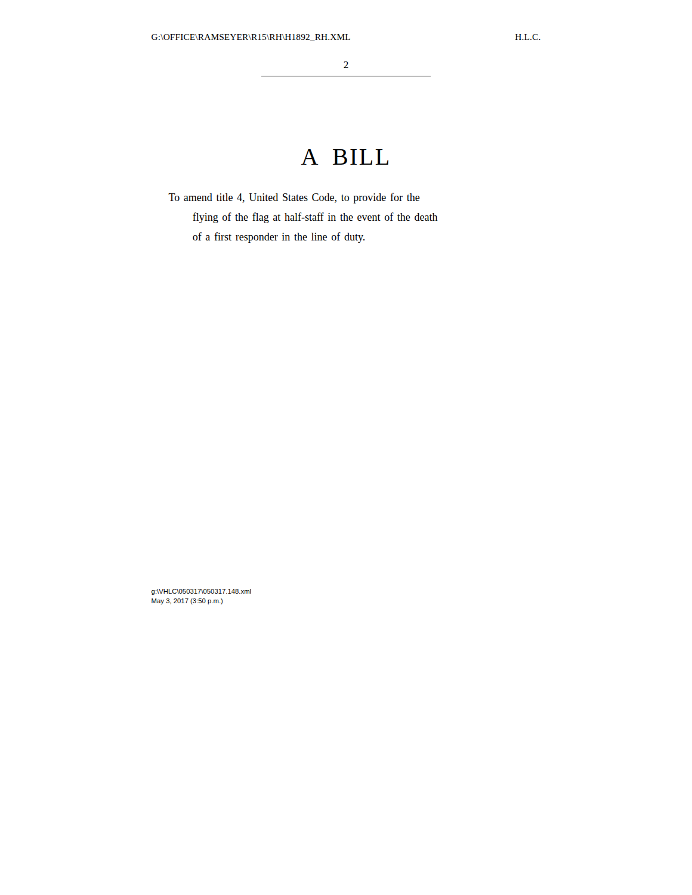G:\OFFICE\RAMSEYER\R15\RH\H1892_RH.XML H.L.C.
2
A BILL
To amend title 4, United States Code, to provide for the flying of the flag at half-staff in the event of the death of a first responder in the line of duty.
g:\VHLC\050317\050317.148.xml
May 3, 2017 (3:50 p.m.)